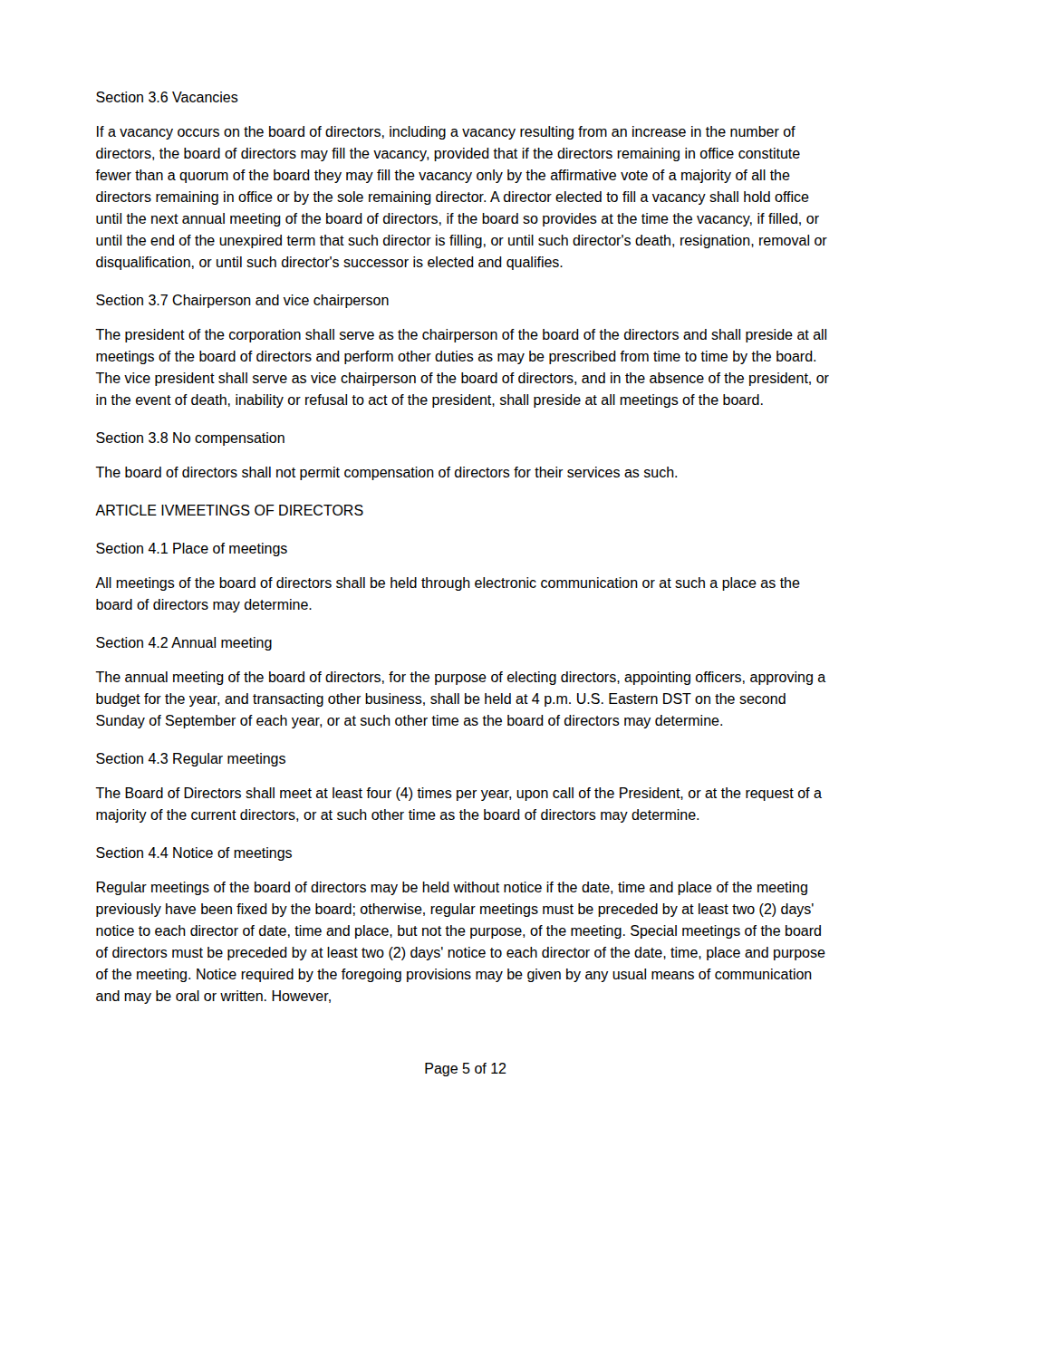Section 3.6 Vacancies
If a vacancy occurs on the board of directors, including a vacancy resulting from an increase in the number of directors, the board of directors may fill the vacancy, provided that if the directors remaining in office constitute fewer than a quorum of the board they may fill the vacancy only by the affirmative vote of a majority of all the directors remaining in office or by the sole remaining director. A director elected to fill a vacancy shall hold office until the next annual meeting of the board of directors, if the board so provides at the time the vacancy, if filled, or until the end of the unexpired term that such director is filling, or until such director's death, resignation, removal or disqualification, or until such director's successor is elected and qualifies.
Section 3.7 Chairperson and vice chairperson
The president of the corporation shall serve as the chairperson of the board of the directors and shall preside at all meetings of the board of directors and perform other duties as may be prescribed from time to time by the board. The vice president shall serve as vice chairperson of the board of directors, and in the absence of the president, or in the event of death, inability or refusal to act of the president, shall preside at all meetings of the board.
Section 3.8 No compensation
The board of directors shall not permit compensation of directors for their services as such.
ARTICLE IVMEETINGS OF DIRECTORS
Section 4.1 Place of meetings
All meetings of the board of directors shall be held through electronic communication or at such a place as the board of directors may determine.
Section 4.2 Annual meeting
The annual meeting of the board of directors, for the purpose of electing directors, appointing officers, approving a budget for the year, and transacting other business, shall be held at 4 p.m. U.S. Eastern DST on the second Sunday of September of each year, or at such other time as the board of directors may determine.
Section 4.3 Regular meetings
The Board of Directors shall meet at least four (4) times per year, upon call of the President, or at the request of a majority of the current directors, or at such other time as the board of directors may determine.
Section 4.4 Notice of meetings
Regular meetings of the board of directors may be held without notice if the date, time and place of the meeting previously have been fixed by the board; otherwise, regular meetings must be preceded by at least two (2) days' notice to each director of date, time and place, but not the purpose, of the meeting. Special meetings of the board of directors must be preceded by at least two (2) days' notice to each director of the date, time, place and purpose of the meeting. Notice required by the foregoing provisions may be given by any usual means of communication and may be oral or written. However,
Page 5 of 12